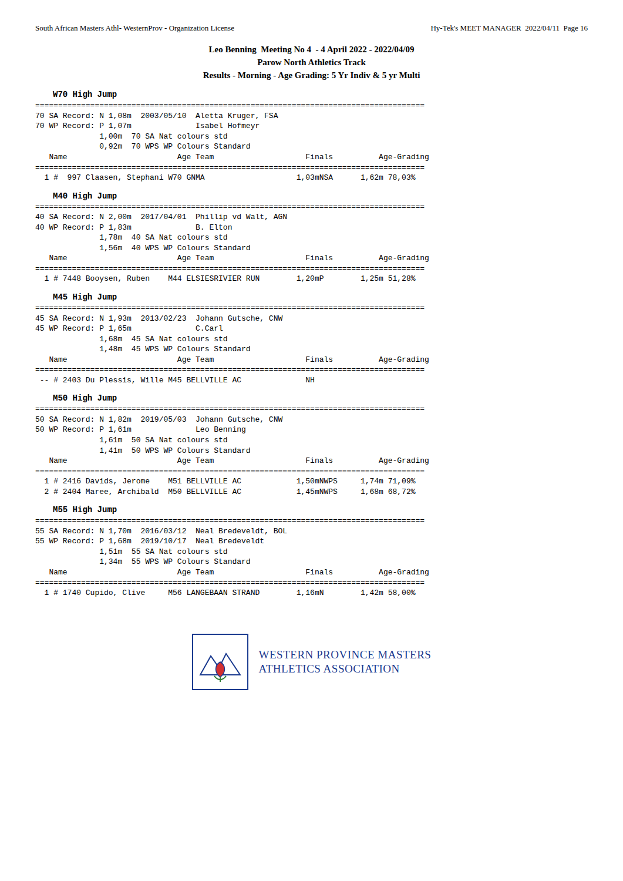South African Masters Athl- WesternProv - Organization License Hy-Tek's MEET MANAGER 2022/04/11 Page 16
Leo Benning Meeting No 4 - 4 April 2022 - 2022/04/09
Parow North Athletics Track
Results - Morning - Age Grading: 5 Yr Indiv & 5 yr Multi
W70 High Jump
=====================================================================================
70 SA Record: N 1,08m  2003/05/10  Aletta Kruger, FSA
70 WP Record: P 1,07m              Isabel Hofmeyr
              1,00m  70 SA Nat colours std
              0,92m  70 WPS WP Colours Standard
   Name                        Age Team                    Finals          Age-Grading
=====================================================================================
  1 #  997 Claasen, Stephani W70 GNMA                    1,03mNSA      1,62m 78,03%
M40 High Jump
=====================================================================================
40 SA Record: N 2,00m  2017/04/01  Phillip vd Walt, AGN
40 WP Record: P 1,83m              B. Elton
              1,78m  40 SA Nat colours std
              1,56m  40 WPS WP Colours Standard
   Name                        Age Team                    Finals          Age-Grading
=====================================================================================
  1 # 7448 Booysen, Ruben    M44 ELSIESRIVIER RUN        1,20mP        1,25m 51,28%
M45 High Jump
=====================================================================================
45 SA Record: N 1,93m  2013/02/23  Johann Gutsche, CNW
45 WP Record: P 1,65m              C.Carl
              1,68m  45 SA Nat colours std
              1,48m  45 WPS WP Colours Standard
   Name                        Age Team                    Finals          Age-Grading
=====================================================================================
 -- # 2403 Du Plessis, Wille M45 BELLVILLE AC              NH
M50 High Jump
=====================================================================================
50 SA Record: N 1,82m  2019/05/03  Johann Gutsche, CNW
50 WP Record: P 1,61m              Leo Benning
              1,61m  50 SA Nat colours std
              1,41m  50 WPS WP Colours Standard
   Name                        Age Team                    Finals          Age-Grading
=====================================================================================
  1 # 2416 Davids, Jerome    M51 BELLVILLE AC            1,50mNWPS     1,74m 71,09%
  2 # 2404 Maree, Archibald  M50 BELLVILLE AC            1,45mNWPS     1,68m 68,72%
M55 High Jump
=====================================================================================
55 SA Record: N 1,70m  2016/03/12  Neal Bredeveldt, BOL
55 WP Record: P 1,68m  2019/10/17  Neal Bredeveldt
              1,51m  55 SA Nat colours std
              1,34m  55 WPS WP Colours Standard
   Name                        Age Team                    Finals          Age-Grading
=====================================================================================
  1 # 1740 Cupido, Clive     M56 LANGEBAAN STRAND        1,16mN        1,42m 58,00%
WESTERN PROVINCE MASTERS ATHLETICS ASSOCIATION